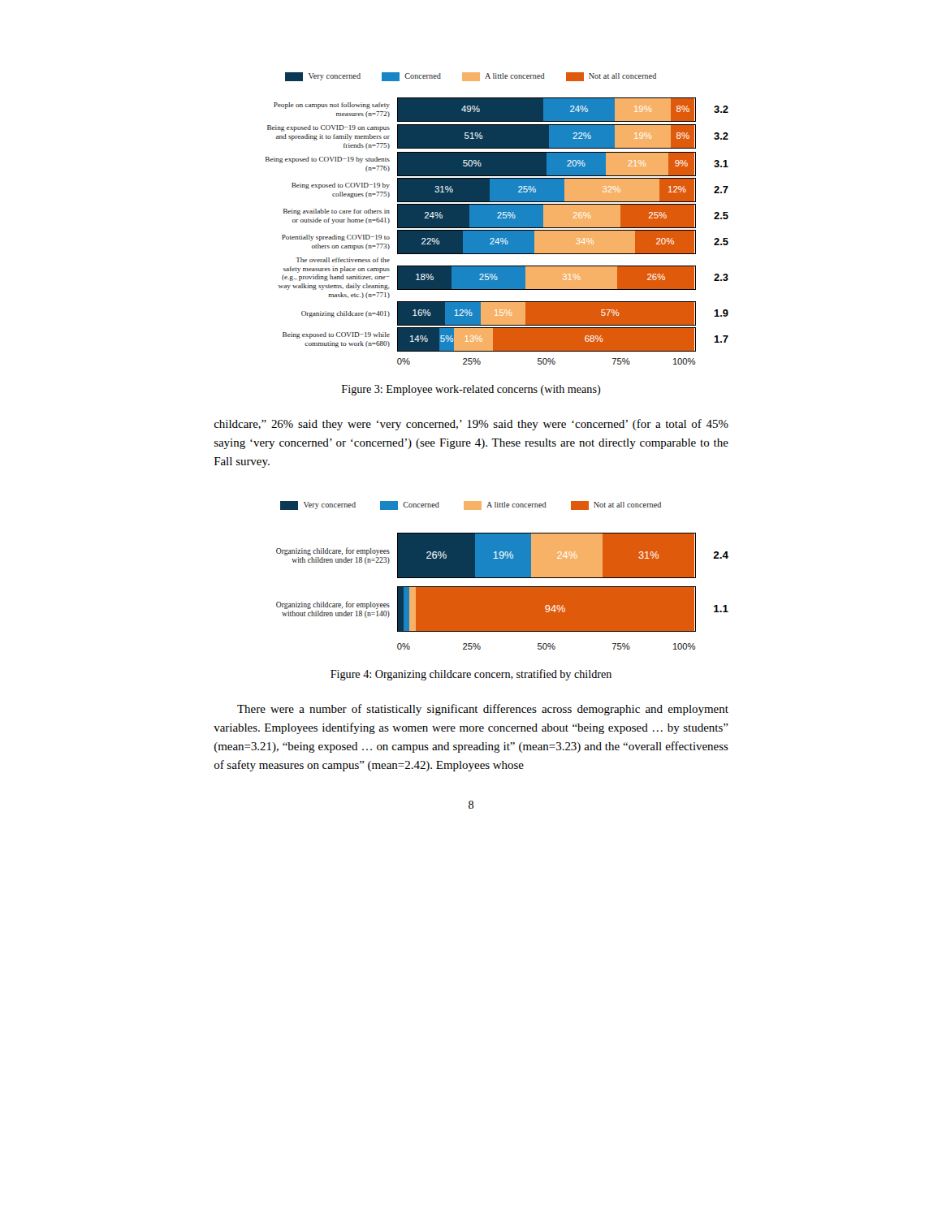Very concerned
Concerned
A little concerned
Not at all concerned
People on campus not following safety
measures (n=772)
49%
24%
19%
8%
3.2
Being exposed to COVID−19 on campus
and spreading it to family members or
friends (n=775)
51%
22%
19%
8%
3.2
Being exposed to COVID−19 by students
(n=776)
50%
20%
21%
9%
3.1
Being exposed to COVID−19 by
colleagues (n=775)
31%
25%
32%
12%
2.7
Being available to care for others in
or outside of your home (n=641)
24%
25%
26%
25%
2.5
Potentially spreading COVID−19 to
others on campus (n=773)
22%
24%
34%
20%
2.5
The overall effectiveness of the
safety measures in place on campus
(e.g., providing hand sanitizer, one−
way walking systems, daily cleaning,
masks, etc.) (n=771)
18%
25%
31%
26%
2.3
Organizing childcare (n=401)
16%
12%
15%
57%
1.9
Being exposed to COVID−19 while
commuting to work (n=680)
14%
5%
13%
68%
1.7
0% 25% 50% 75% 100%
Figure 3: Employee work-related concerns (with means)
childcare,” 26% said they were ‘very concerned,’ 19% said they were ‘concerned’ (for a total of 45% saying ‘very concerned’ or ‘concerned’) (see Figure 4). These results are not directly comparable to the Fall survey.
Very concerned
Concerned
A little concerned
Not at all concerned
Organizing childcare, for employees
with children under 18 (n=223)
26%
19%
24%
31%
2.4
Organizing childcare, for employees
without children under 18 (n=140)
94%
1.1
0% 25% 50% 75% 100%
Figure 4: Organizing childcare concern, stratified by children
There were a number of statistically significant differences across demographic and employment variables. Employees identifying as women were more concerned about “being exposed … by students” (mean=3.21), “being exposed … on campus and spreading it” (mean=3.23) and the “overall effectiveness of safety measures on campus” (mean=2.42). Employees whose
8